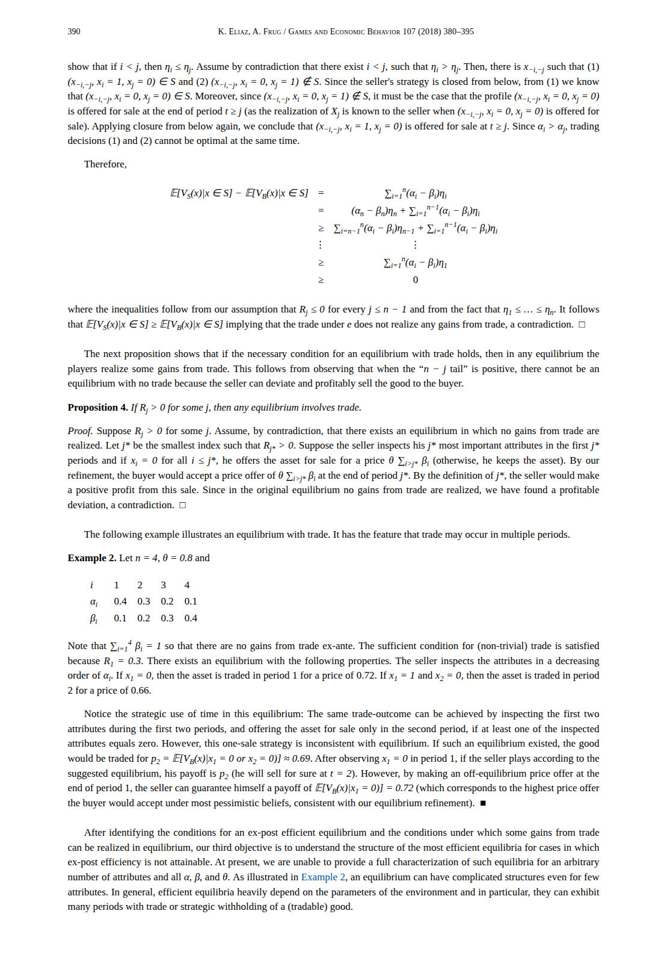390 K. Eliaz, A. Frug / Games and Economic Behavior 107 (2018) 380–395
show that if i < j, then ηi ≤ ηj. Assume by contradiction that there exist i < j, such that ηi > ηj. Then, there is x−i,−j such that (1) (x−i,−j, xi = 1, xj = 0) ∈ S and (2) (x−i,−j, xi = 0, xj = 1) ∉ S. Since the seller's strategy is closed from below, from (1) we know that (x−i,−j, xi = 0, xj = 0) ∈ S. Moreover, since (x−i,−j, xi = 0, xj = 1) ∉ S, it must be the case that the profile (x−i,−j, xi = 0, xj = 0) is offered for sale at the end of period t ≥ j (as the realization of Xj is known to the seller when (x−i,−j, xi = 0, xj = 0) is offered for sale). Applying closure from below again, we conclude that (x−i,−j, xi = 1, xj = 0) is offered for sale at t ≥ j. Since αi > αj, trading decisions (1) and (2) cannot be optimal at the same time.
Therefore,
| 𝔼[V S (x)/x ∈ S] − 𝔼[V B (x)/x ∈ S] | = | ∑ i=1 n (α i − β i )η i |
| | = | (α n − β n )η n + ∑ i=1 n−1 (α i − β i )η i |
| | ≥ | ∑ i=n−1 n (α i − β i )η n−1 + ∑ i=1 n−1 (α i − β i )η i |
| | ⋮ | ⋮ |
| | ≥ | ∑ i=1 n (α i − β i )η 1 |
| | ≥ | 0 |
where the inequalities follow from our assumption that Rj ≤ 0 for every j ≤ n − 1 and from the fact that η1 ≤ … ≤ ηn. It follows that 𝔼[VS(x)|x ∈ S] ≥ 𝔼[VB(x)|x ∈ S] implying that the trade under e does not realize any gains from trade, a contradiction.
The next proposition shows that if the necessary condition for an equilibrium with trade holds, then in any equilibrium the players realize some gains from trade. This follows from observing that when the “n − j tail” is positive, there cannot be an equilibrium with no trade because the seller can deviate and profitably sell the good to the buyer.
Proposition 4. If Rj > 0 for some j, then any equilibrium involves trade.
Proof. Suppose Rj > 0 for some j. Assume, by contradiction, that there exists an equilibrium in which no gains from trade are realized. Let j* be the smallest index such that Rj* > 0. Suppose the seller inspects his j* most important attributes in the first j* periods and if xi = 0 for all i ≤ j*, he offers the asset for sale for a price θ ∑i>j* βi (otherwise, he keeps the asset). By our refinement, the buyer would accept a price offer of θ ∑i>j* βi at the end of period j*. By the definition of j*, the seller would make a positive profit from this sale. Since in the original equilibrium no gains from trade are realized, we have found a profitable deviation, a contradiction.
The following example illustrates an equilibrium with trade. It has the feature that trade may occur in multiple periods.
Example 2. Let n = 4, θ = 0.8 and
| i | 1 | 2 | 3 | 4 |
| --- | --- | --- | --- | --- |
| α i | 0.4 | 0.3 | 0.2 | 0.1 |
| β i | 0.1 | 0.2 | 0.3 | 0.4 |
Note that ∑i=14 βi = 1 so that there are no gains from trade ex-ante. The sufficient condition for (non-trivial) trade is satisfied because R1 = 0.3. There exists an equilibrium with the following properties. The seller inspects the attributes in a decreasing order of αi. If x1 = 0, then the asset is traded in period 1 for a price of 0.72. If x1 = 1 and x2 = 0, then the asset is traded in period 2 for a price of 0.66.
Notice the strategic use of time in this equilibrium: The same trade-outcome can be achieved by inspecting the first two attributes during the first two periods, and offering the asset for sale only in the second period, if at least one of the inspected attributes equals zero. However, this one-sale strategy is inconsistent with equilibrium. If such an equilibrium existed, the good would be traded for p2 = 𝔼[VB(x)|x1 = 0 or x2 = 0)] ≈ 0.69. After observing x1 = 0 in period 1, if the seller plays according to the suggested equilibrium, his payoff is p2 (he will sell for sure at t = 2). However, by making an off-equilibrium price offer at the end of period 1, the seller can guarantee himself a payoff of 𝔼[VB(x)|x1 = 0)] = 0.72 (which corresponds to the highest price offer the buyer would accept under most pessimistic beliefs, consistent with our equilibrium refinement).
After identifying the conditions for an ex-post efficient equilibrium and the conditions under which some gains from trade can be realized in equilibrium, our third objective is to understand the structure of the most efficient equilibria for cases in which ex-post efficiency is not attainable. At present, we are unable to provide a full characterization of such equilibria for an arbitrary number of attributes and all α, β, and θ. As illustrated in Example 2, an equilibrium can have complicated structures even for few attributes. In general, efficient equilibria heavily depend on the parameters of the environment and in particular, they can exhibit many periods with trade or strategic withholding of a (tradable) good.